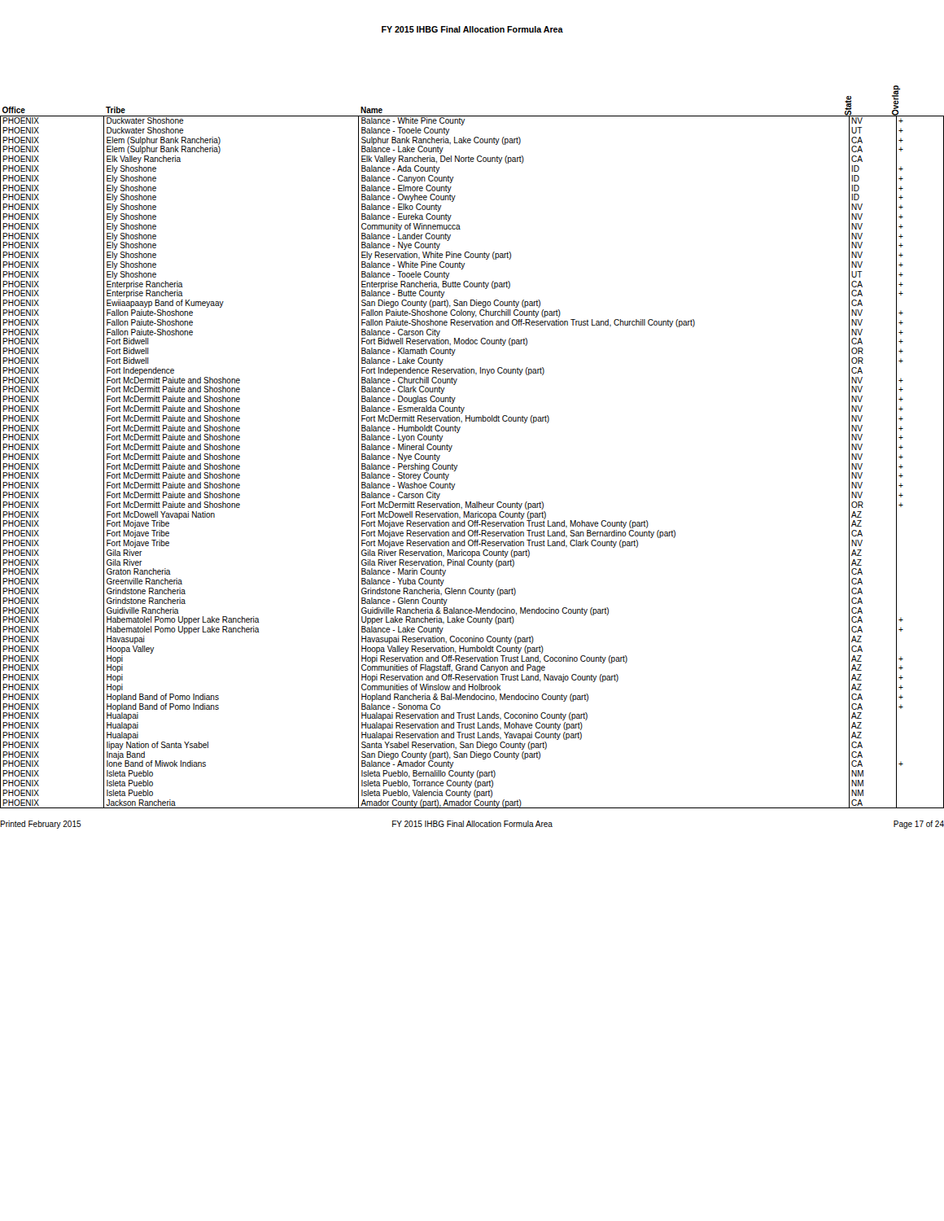FY 2015 IHBG Final Allocation Formula Area
| Office | Tribe | Name | State | Overlap |
| --- | --- | --- | --- | --- |
| PHOENIX | Duckwater Shoshone | Balance - White Pine County | NV | + |
| PHOENIX | Duckwater Shoshone | Balance - Tooele County | UT | + |
| PHOENIX | Elem (Sulphur Bank Rancheria) | Sulphur Bank Rancheria, Lake County (part) | CA | + |
| PHOENIX | Elem (Sulphur Bank Rancheria) | Balance - Lake County | CA | + |
| PHOENIX | Elk Valley Rancheria | Elk Valley Rancheria, Del Norte County (part) | CA | |
| PHOENIX | Ely Shoshone | Balance - Ada County | ID | + |
| PHOENIX | Ely Shoshone | Balance - Canyon County | ID | + |
| PHOENIX | Ely Shoshone | Balance - Elmore County | ID | + |
| PHOENIX | Ely Shoshone | Balance - Owyhee County | ID | + |
| PHOENIX | Ely Shoshone | Balance - Elko County | NV | + |
| PHOENIX | Ely Shoshone | Balance - Eureka County | NV | + |
| PHOENIX | Ely Shoshone | Community of Winnemucca | NV | + |
| PHOENIX | Ely Shoshone | Balance - Lander County | NV | + |
| PHOENIX | Ely Shoshone | Balance - Nye County | NV | + |
| PHOENIX | Ely Shoshone | Ely Reservation, White Pine County (part) | NV | + |
| PHOENIX | Ely Shoshone | Balance - White Pine County | NV | + |
| PHOENIX | Ely Shoshone | Balance - Tooele County | UT | + |
| PHOENIX | Enterprise Rancheria | Enterprise Rancheria, Butte County (part) | CA | + |
| PHOENIX | Enterprise Rancheria | Balance - Butte County | CA | + |
| PHOENIX | Ewiiaapaayp Band of Kumeyaay | San Diego County (part), San Diego County (part) | CA | |
| PHOENIX | Fallon Paiute-Shoshone | Fallon Paiute-Shoshone Colony, Churchill County (part) | NV | + |
| PHOENIX | Fallon Paiute-Shoshone | Fallon Paiute-Shoshone Reservation and Off-Reservation Trust Land, Churchill County (part) | NV | + |
| PHOENIX | Fallon Paiute-Shoshone | Balance - Carson City | NV | + |
| PHOENIX | Fort Bidwell | Fort Bidwell Reservation, Modoc County (part) | CA | + |
| PHOENIX | Fort Bidwell | Balance - Klamath County | OR | + |
| PHOENIX | Fort Bidwell | Balance - Lake County | OR | + |
| PHOENIX | Fort Independence | Fort Independence Reservation, Inyo County (part) | CA | |
| PHOENIX | Fort McDermitt Paiute and Shoshone | Balance - Churchill County | NV | + |
| PHOENIX | Fort McDermitt Paiute and Shoshone | Balance - Clark County | NV | + |
| PHOENIX | Fort McDermitt Paiute and Shoshone | Balance - Douglas County | NV | + |
| PHOENIX | Fort McDermitt Paiute and Shoshone | Balance - Esmeralda County | NV | + |
| PHOENIX | Fort McDermitt Paiute and Shoshone | Fort McDermitt Reservation, Humboldt County (part) | NV | + |
| PHOENIX | Fort McDermitt Paiute and Shoshone | Balance - Humboldt County | NV | + |
| PHOENIX | Fort McDermitt Paiute and Shoshone | Balance - Lyon County | NV | + |
| PHOENIX | Fort McDermitt Paiute and Shoshone | Balance - Mineral County | NV | + |
| PHOENIX | Fort McDermitt Paiute and Shoshone | Balance - Nye County | NV | + |
| PHOENIX | Fort McDermitt Paiute and Shoshone | Balance - Pershing County | NV | + |
| PHOENIX | Fort McDermitt Paiute and Shoshone | Balance - Storey County | NV | + |
| PHOENIX | Fort McDermitt Paiute and Shoshone | Balance - Washoe County | NV | + |
| PHOENIX | Fort McDermitt Paiute and Shoshone | Balance - Carson City | NV | + |
| PHOENIX | Fort McDermitt Paiute and Shoshone | Fort McDermitt Reservation, Malheur County (part) | OR | + |
| PHOENIX | Fort McDowell Yavapai Nation | Fort McDowell Reservation, Maricopa County (part) | AZ | |
| PHOENIX | Fort Mojave Tribe | Fort Mojave Reservation and Off-Reservation Trust Land, Mohave County (part) | AZ | |
| PHOENIX | Fort Mojave Tribe | Fort Mojave Reservation and Off-Reservation Trust Land, San Bernardino County (part) | CA | |
| PHOENIX | Fort Mojave Tribe | Fort Mojave Reservation and Off-Reservation Trust Land, Clark County (part) | NV | |
| PHOENIX | Gila River | Gila River Reservation, Maricopa County (part) | AZ | |
| PHOENIX | Gila River | Gila River Reservation, Pinal County (part) | AZ | |
| PHOENIX | Graton Rancheria | Balance - Marin County | CA | |
| PHOENIX | Greenville Rancheria | Balance - Yuba County | CA | |
| PHOENIX | Grindstone Rancheria | Grindstone Rancheria, Glenn County (part) | CA | |
| PHOENIX | Grindstone Rancheria | Balance - Glenn County | CA | |
| PHOENIX | Guidiville Rancheria | Guidiville Rancheria & Balance-Mendocino, Mendocino County (part) | CA | |
| PHOENIX | Habematolel Pomo Upper Lake Rancheria | Upper Lake Rancheria, Lake County (part) | CA | + |
| PHOENIX | Habematolel Pomo Upper Lake Rancheria | Balance - Lake County | CA | + |
| PHOENIX | Havasupai | Havasupai Reservation, Coconino County (part) | AZ | |
| PHOENIX | Hoopa Valley | Hoopa Valley Reservation, Humboldt County (part) | CA | |
| PHOENIX | Hopi | Hopi Reservation and Off-Reservation Trust Land, Coconino County (part) | AZ | + |
| PHOENIX | Hopi | Communities of Flagstaff, Grand Canyon and Page | AZ | + |
| PHOENIX | Hopi | Hopi Reservation and Off-Reservation Trust Land, Navajo County (part) | AZ | + |
| PHOENIX | Hopi | Communities of Winslow and Holbrook | AZ | + |
| PHOENIX | Hopland Band of Pomo Indians | Hopland Rancheria & Bal-Mendocino, Mendocino County (part) | CA | + |
| PHOENIX | Hopland Band of Pomo Indians | Balance - Sonoma Co | CA | + |
| PHOENIX | Hualapai | Hualapai Reservation and Trust Lands, Coconino County (part) | AZ | |
| PHOENIX | Hualapai | Hualapai Reservation and Trust Lands, Mohave County (part) | AZ | |
| PHOENIX | Hualapai | Hualapai Reservation and Trust Lands, Yavapai County (part) | AZ | |
| PHOENIX | Iipay Nation of Santa Ysabel | Santa Ysabel Reservation, San Diego County (part) | CA | |
| PHOENIX | Inaja Band | San Diego County (part), San Diego County (part) | CA | |
| PHOENIX | Ione Band of Miwok Indians | Balance - Amador County | CA | + |
| PHOENIX | Isleta Pueblo | Isleta Pueblo, Bernalillo County (part) | NM | |
| PHOENIX | Isleta Pueblo | Isleta Pueblo, Torrance County (part) | NM | |
| PHOENIX | Isleta Pueblo | Isleta Pueblo, Valencia County (part) | NM | |
| PHOENIX | Jackson Rancheria | Amador County (part), Amador County (part) | CA | |
Printed February 2015 FY 2015 IHBG Final Allocation Formula Area Page 17 of 24